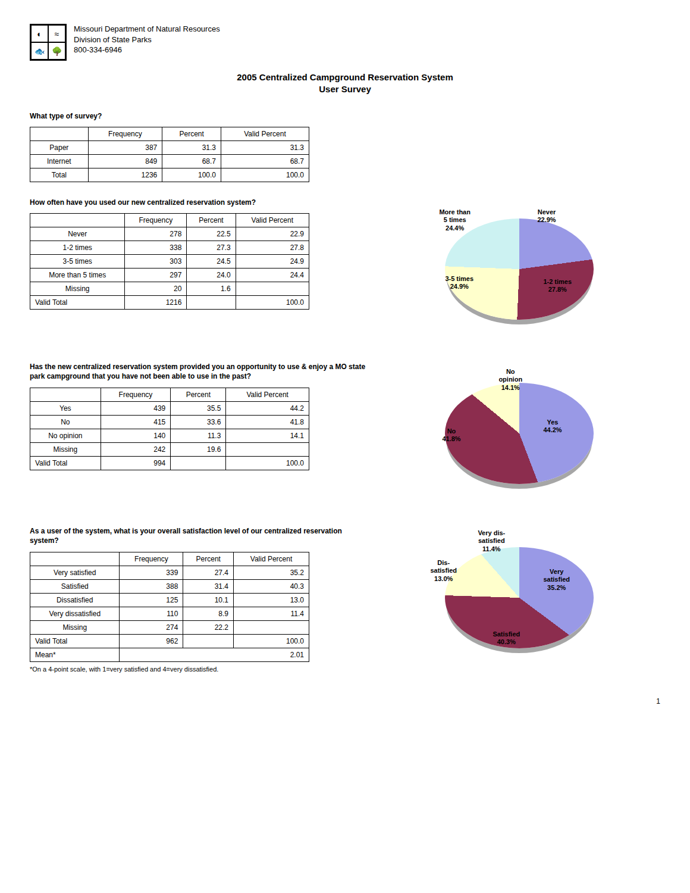◐
≈
🐟
🌳
Missouri Department of Natural Resources
Division of State Parks
800-334-6946
2005 Centralized Campground Reservation System
User Survey
What type of survey?
| | Frequency | Percent | Valid Percent |
| --- | --- | --- | --- |
| Paper | 387 | 31.3 | 31.3 |
| Internet | 849 | 68.7 | 68.7 |
| Total | 1236 | 100.0 | 100.0 |
How often have you used our new centralized reservation system?
| | Frequency | Percent | Valid Percent |
| --- | --- | --- | --- |
| Never | 278 | 22.5 | 22.9 |
| 1-2 times | 338 | 27.3 | 27.8 |
| 3-5 times | 303 | 24.5 | 24.9 |
| More than 5 times | 297 | 24.0 | 24.4 |
| Missing | 20 | 1.6 | |
| Valid Total | 1216 | | 100.0 |
Never
22.9%
1-2 times
27.8%
3-5 times
24.9%
More than
5 times
24.4%
Has the new centralized reservation system provided you an opportunity to use & enjoy a MO state park campground that you have not been able to use in the past?
| | Frequency | Percent | Valid Percent |
| --- | --- | --- | --- |
| Yes | 439 | 35.5 | 44.2 |
| No | 415 | 33.6 | 41.8 |
| No opinion | 140 | 11.3 | 14.1 |
| Missing | 242 | 19.6 | |
| Valid Total | 994 | | 100.0 |
Yes
44.2%
No
41.8%
No
opinion
14.1%
As a user of the system, what is your overall satisfaction level of our centralized reservation system?
| | Frequency | Percent | Valid Percent |
| --- | --- | --- | --- |
| Very satisfied | 339 | 27.4 | 35.2 |
| Satisfied | 388 | 31.4 | 40.3 |
| Dissatisfied | 125 | 10.1 | 13.0 |
| Very dissatisfied | 110 | 8.9 | 11.4 |
| Missing | 274 | 22.2 | |
| Valid Total | 962 | | 100.0 |
| Mean* | 2.01 |
*On a 4-point scale, with 1=very satisfied and 4=very dissatisfied.
Very
satisfied
35.2%
Satisfied
40.3%
Dis-
satisfied
13.0%
Very dis-
satisfied
11.4%
1